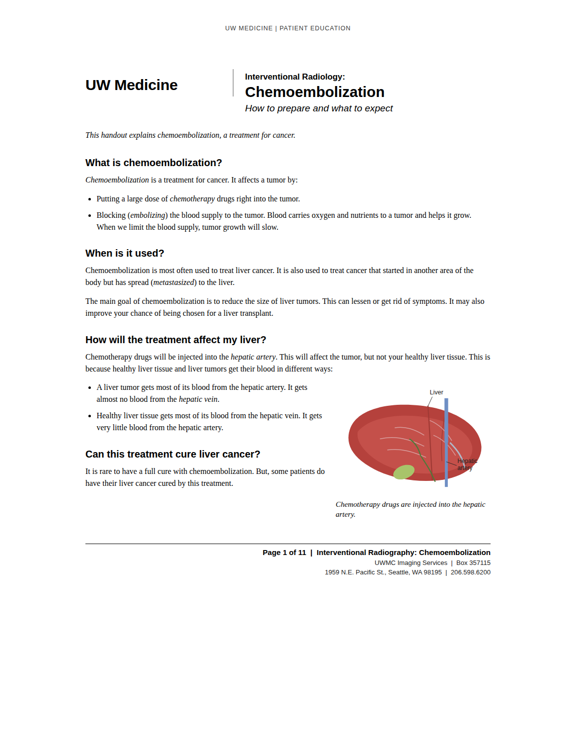UW MEDICINE | PATIENT EDUCATION
UW Medicine
Interventional Radiology:
Chemoembolization
How to prepare and what to expect
This handout explains chemoembolization, a treatment for cancer.
What is chemoembolization?
Chemoembolization is a treatment for cancer. It affects a tumor by:
Putting a large dose of chemotherapy drugs right into the tumor.
Blocking (embolizing) the blood supply to the tumor. Blood carries oxygen and nutrients to a tumor and helps it grow. When we limit the blood supply, tumor growth will slow.
When is it used?
Chemoembolization is most often used to treat liver cancer. It is also used to treat cancer that started in another area of the body but has spread (metastasized) to the liver.
The main goal of chemoembolization is to reduce the size of liver tumors. This can lessen or get rid of symptoms. It may also improve your chance of being chosen for a liver transplant.
How will the treatment affect my liver?
Chemotherapy drugs will be injected into the hepatic artery. This will affect the tumor, but not your healthy liver tissue. This is because healthy liver tissue and liver tumors get their blood in different ways:
Chemotherapy drugs are injected into the hepatic artery.
A liver tumor gets most of its blood from the hepatic artery. It gets almost no blood from the hepatic vein.
Healthy liver tissue gets most of its blood from the hepatic vein. It gets very little blood from the hepatic artery.
Can this treatment cure liver cancer?
It is rare to have a full cure with chemoembolization. But, some patients do have their liver cancer cured by this treatment.
Page 1 of 11 | Interventional Radiography: Chemoembolization
UWMC Imaging Services | Box 357115
1959 N.E. Pacific St., Seattle, WA 98195 | 206.598.6200